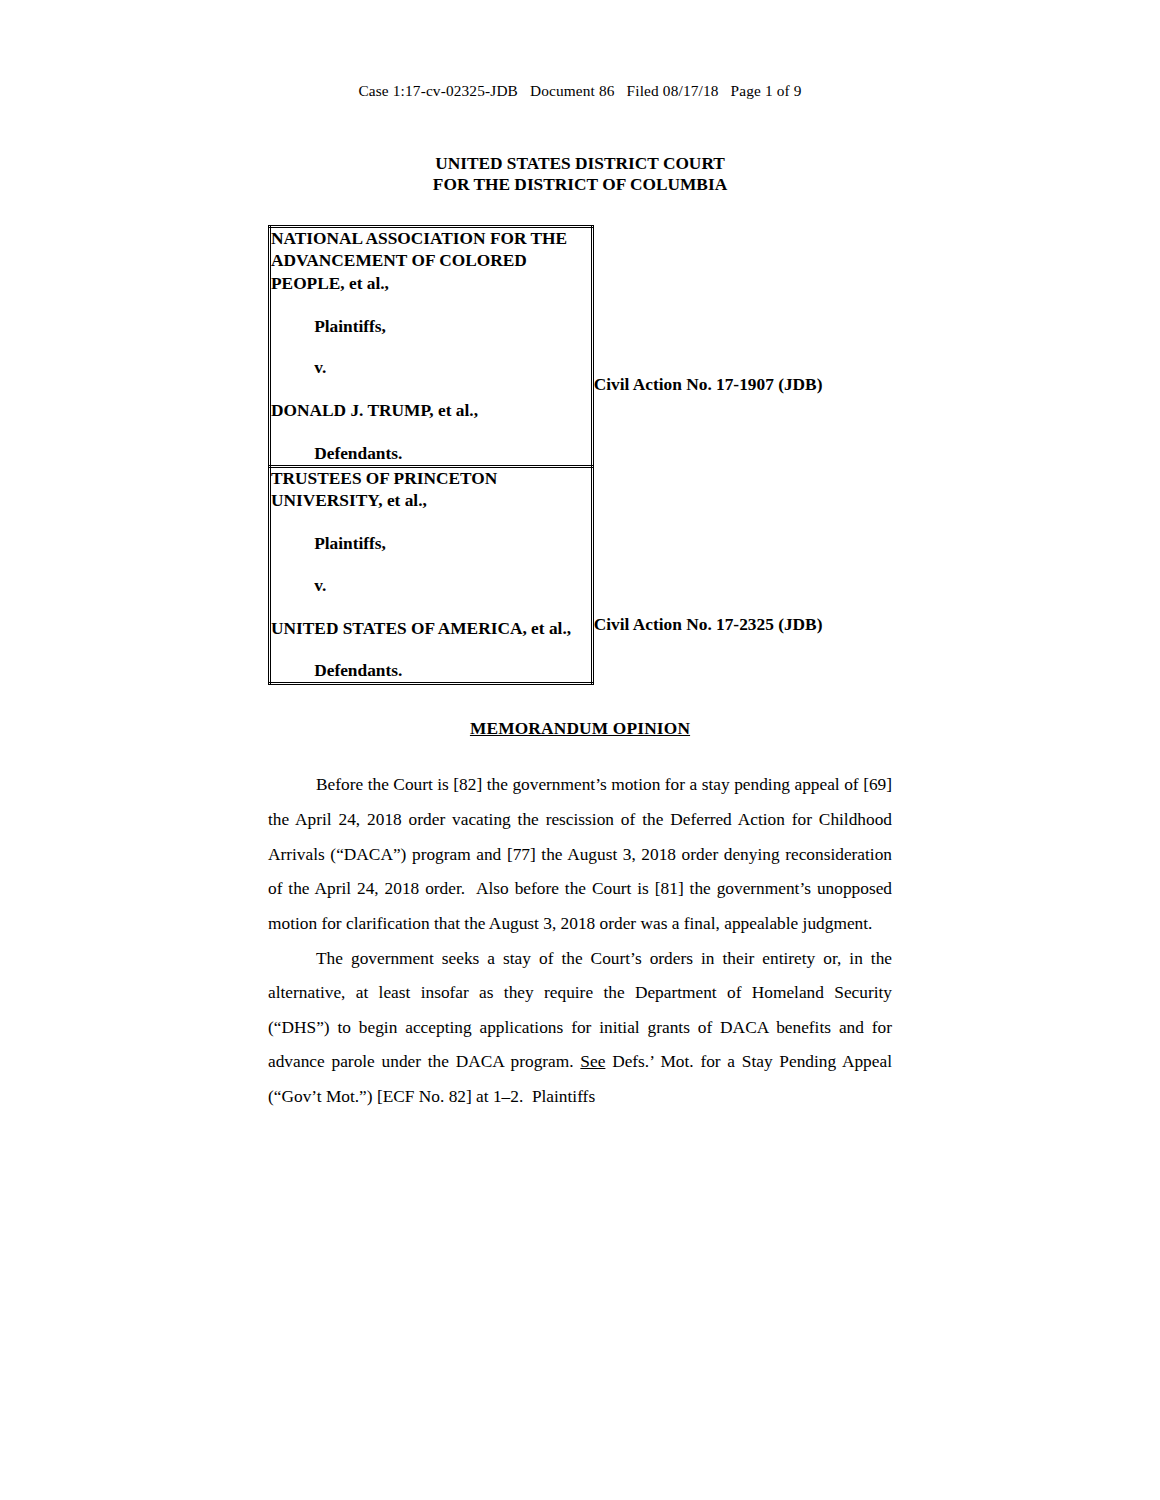Case 1:17-cv-02325-JDB Document 86 Filed 08/17/18 Page 1 of 9
UNITED STATES DISTRICT COURT
FOR THE DISTRICT OF COLUMBIA
| NATIONAL ASSOCIATION FOR THE ADVANCEMENT OF COLORED PEOPLE, et al., Plaintiffs, v. DONALD J. TRUMP, et al., Defendants. | Civil Action No. 17-1907 (JDB) |
| TRUSTEES OF PRINCETON UNIVERSITY, et al., Plaintiffs, v. UNITED STATES OF AMERICA, et al., Defendants. | Civil Action No. 17-2325 (JDB) |
MEMORANDUM OPINION
Before the Court is [82] the government’s motion for a stay pending appeal of [69] the April 24, 2018 order vacating the rescission of the Deferred Action for Childhood Arrivals (“DACA”) program and [77] the August 3, 2018 order denying reconsideration of the April 24, 2018 order. Also before the Court is [81] the government’s unopposed motion for clarification that the August 3, 2018 order was a final, appealable judgment.
The government seeks a stay of the Court’s orders in their entirety or, in the alternative, at least insofar as they require the Department of Homeland Security (“DHS”) to begin accepting applications for initial grants of DACA benefits and for advance parole under the DACA program. See Defs.’ Mot. for a Stay Pending Appeal (“Gov’t Mot.”) [ECF No. 82] at 1–2. Plaintiffs